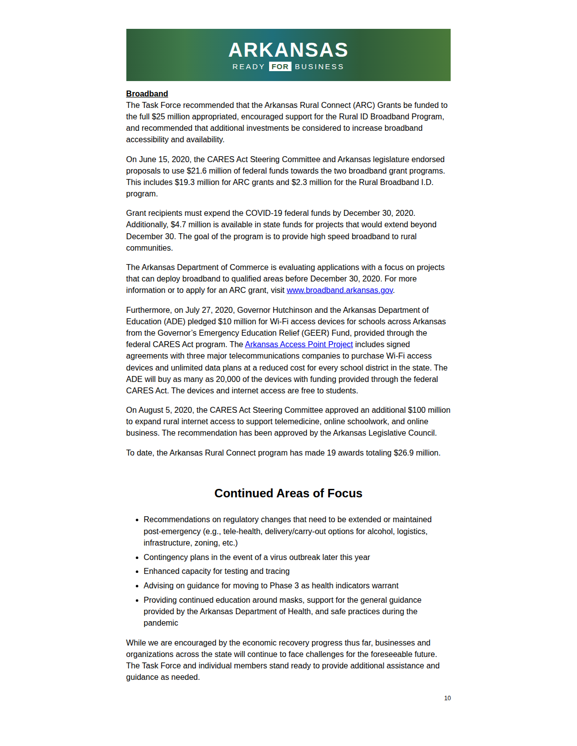ARKANSAS
READY FOR BUSINESS
Broadband
The Task Force recommended that the Arkansas Rural Connect (ARC) Grants be funded to the full $25 million appropriated, encouraged support for the Rural ID Broadband Program, and recommended that additional investments be considered to increase broadband accessibility and availability.
On June 15, 2020, the CARES Act Steering Committee and Arkansas legislature endorsed proposals to use $21.6 million of federal funds towards the two broadband grant programs. This includes $19.3 million for ARC grants and $2.3 million for the Rural Broadband I.D. program.
Grant recipients must expend the COVID-19 federal funds by December 30, 2020. Additionally, $4.7 million is available in state funds for projects that would extend beyond December 30. The goal of the program is to provide high speed broadband to rural communities.
The Arkansas Department of Commerce is evaluating applications with a focus on projects that can deploy broadband to qualified areas before December 30, 2020. For more information or to apply for an ARC grant, visit www.broadband.arkansas.gov.
Furthermore, on July 27, 2020, Governor Hutchinson and the Arkansas Department of Education (ADE) pledged $10 million for Wi-Fi access devices for schools across Arkansas from the Governor’s Emergency Education Relief (GEER) Fund, provided through the federal CARES Act program. The Arkansas Access Point Project includes signed agreements with three major telecommunications companies to purchase Wi-Fi access devices and unlimited data plans at a reduced cost for every school district in the state. The ADE will buy as many as 20,000 of the devices with funding provided through the federal CARES Act. The devices and internet access are free to students.
On August 5, 2020, the CARES Act Steering Committee approved an additional $100 million to expand rural internet access to support telemedicine, online schoolwork, and online business. The recommendation has been approved by the Arkansas Legislative Council.
To date, the Arkansas Rural Connect program has made 19 awards totaling $26.9 million.
Continued Areas of Focus
Recommendations on regulatory changes that need to be extended or maintained post-emergency (e.g., tele-health, delivery/carry-out options for alcohol, logistics, infrastructure, zoning, etc.)
Contingency plans in the event of a virus outbreak later this year
Enhanced capacity for testing and tracing
Advising on guidance for moving to Phase 3 as health indicators warrant
Providing continued education around masks, support for the general guidance provided by the Arkansas Department of Health, and safe practices during the pandemic
While we are encouraged by the economic recovery progress thus far, businesses and organizations across the state will continue to face challenges for the foreseeable future. The Task Force and individual members stand ready to provide additional assistance and guidance as needed.
10